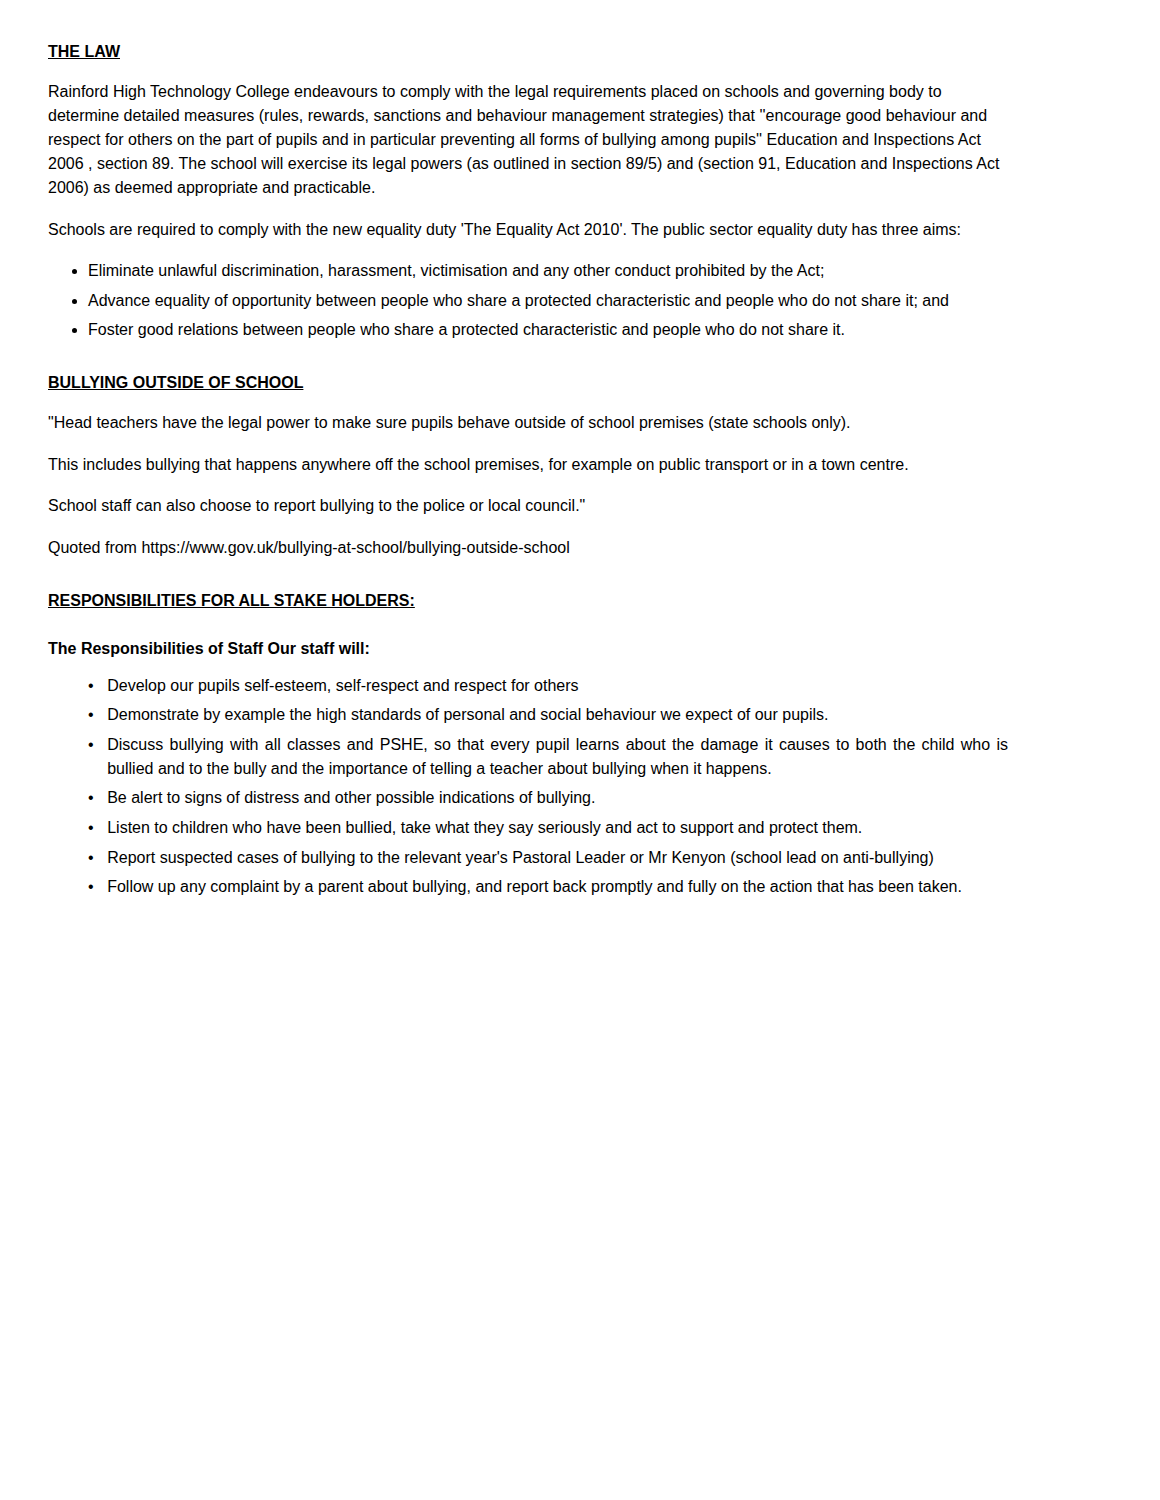THE LAW
Rainford High Technology College endeavours to comply with the legal requirements placed on schools and governing body to determine detailed measures (rules, rewards, sanctions and behaviour management strategies) that ''encourage good behaviour and respect for others on the part of pupils and in particular preventing all forms of bullying among pupils'' Education and Inspections Act 2006 , section 89. The school will exercise its legal powers (as outlined in section 89/5) and (section 91, Education and Inspections Act 2006) as deemed appropriate and practicable.
Schools are required to comply with the new equality duty 'The Equality Act 2010'. The public sector equality duty has three aims:
Eliminate unlawful discrimination, harassment, victimisation and any other conduct prohibited by the Act;
Advance equality of opportunity between people who share a protected characteristic and people who do not share it; and
Foster good relations between people who share a protected characteristic and people who do not share it.
BULLYING OUTSIDE OF SCHOOL
"Head teachers have the legal power to make sure pupils behave outside of school premises (state schools only).
This includes bullying that happens anywhere off the school premises, for example on public transport or in a town centre.
School staff can also choose to report bullying to the police or local council."
Quoted from https://www.gov.uk/bullying-at-school/bullying-outside-school
RESPONSIBILITIES FOR ALL STAKE HOLDERS:
The Responsibilities of Staff Our staff will:
Develop our pupils self-esteem, self-respect and respect for others
Demonstrate by example the high standards of personal and social behaviour we expect of our pupils.
Discuss bullying with all classes and PSHE, so that every pupil learns about the damage it causes to both the child who is bullied and to the bully and the importance of telling a teacher about bullying when it happens.
Be alert to signs of distress and other possible indications of bullying.
Listen to children who have been bullied, take what they say seriously and act to support and protect them.
Report suspected cases of bullying to the relevant year's Pastoral Leader or Mr Kenyon (school lead on anti-bullying)
Follow up any complaint by a parent about bullying, and report back promptly and fully on the action that has been taken.